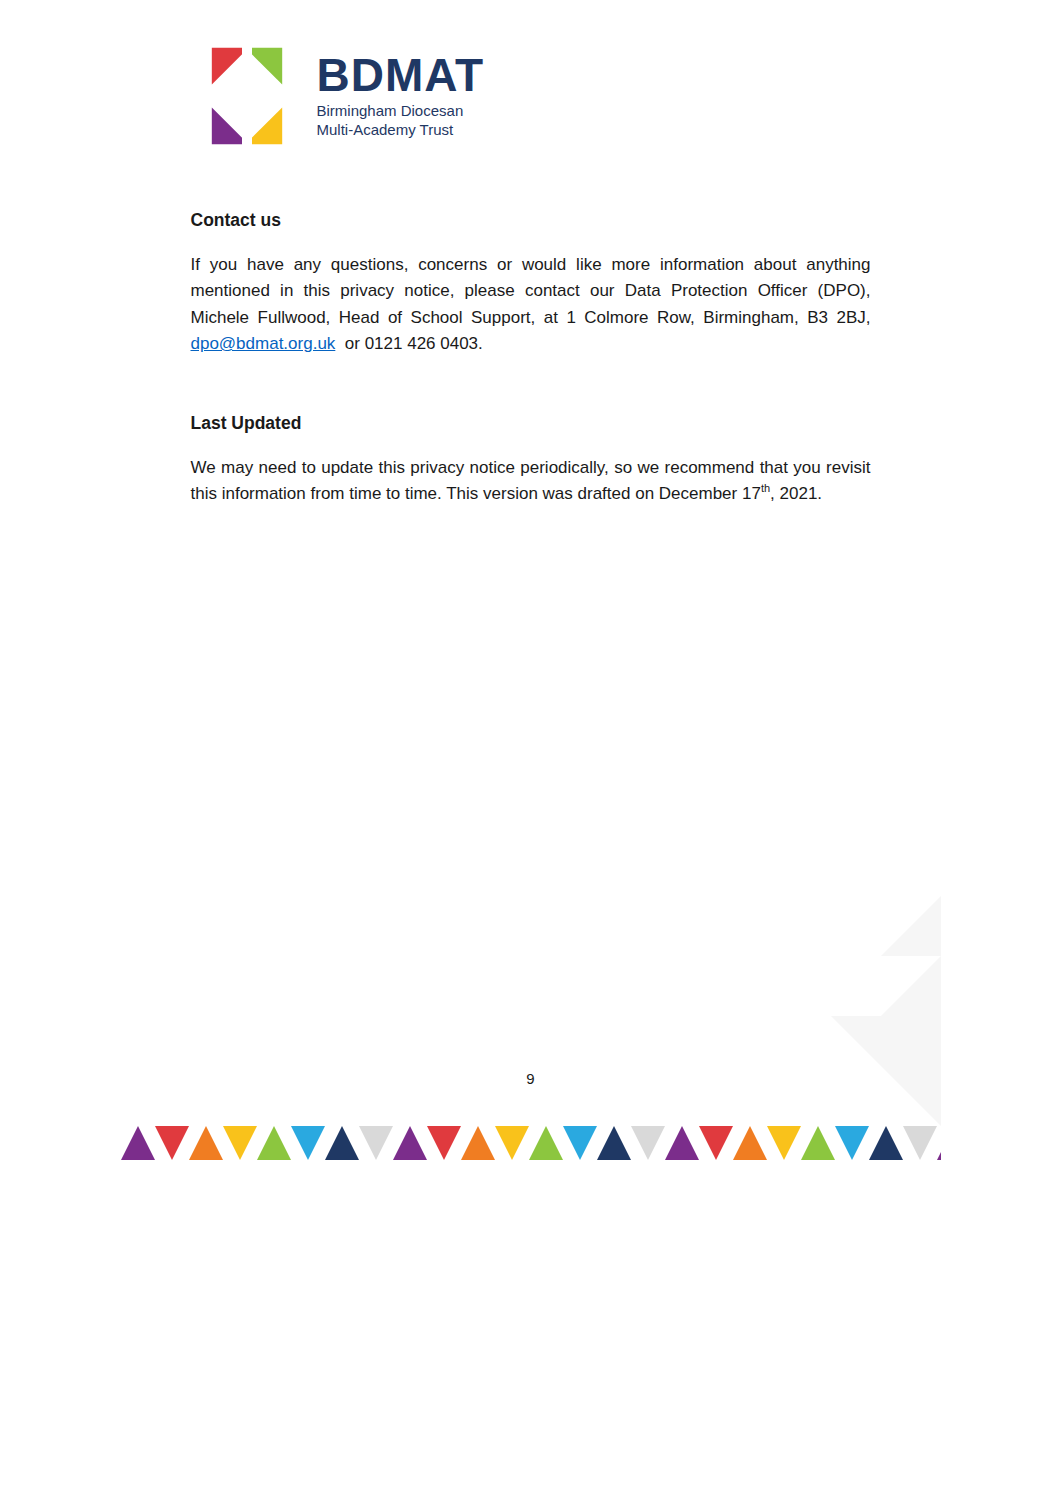BDMAT
Birmingham Diocesan
Multi-Academy Trust
Contact us
If you have any questions, concerns or would like more information about anything mentioned in this privacy notice, please contact our Data Protection Officer (DPO), Michele Fullwood, Head of School Support, at 1 Colmore Row, Birmingham, B3 2BJ, dpo@bdmat.org.uk or 0121 426 0403.
Last Updated
We may need to update this privacy notice periodically, so we recommend that you revisit this information from time to time. This version was drafted on December 17th, 2021.
9